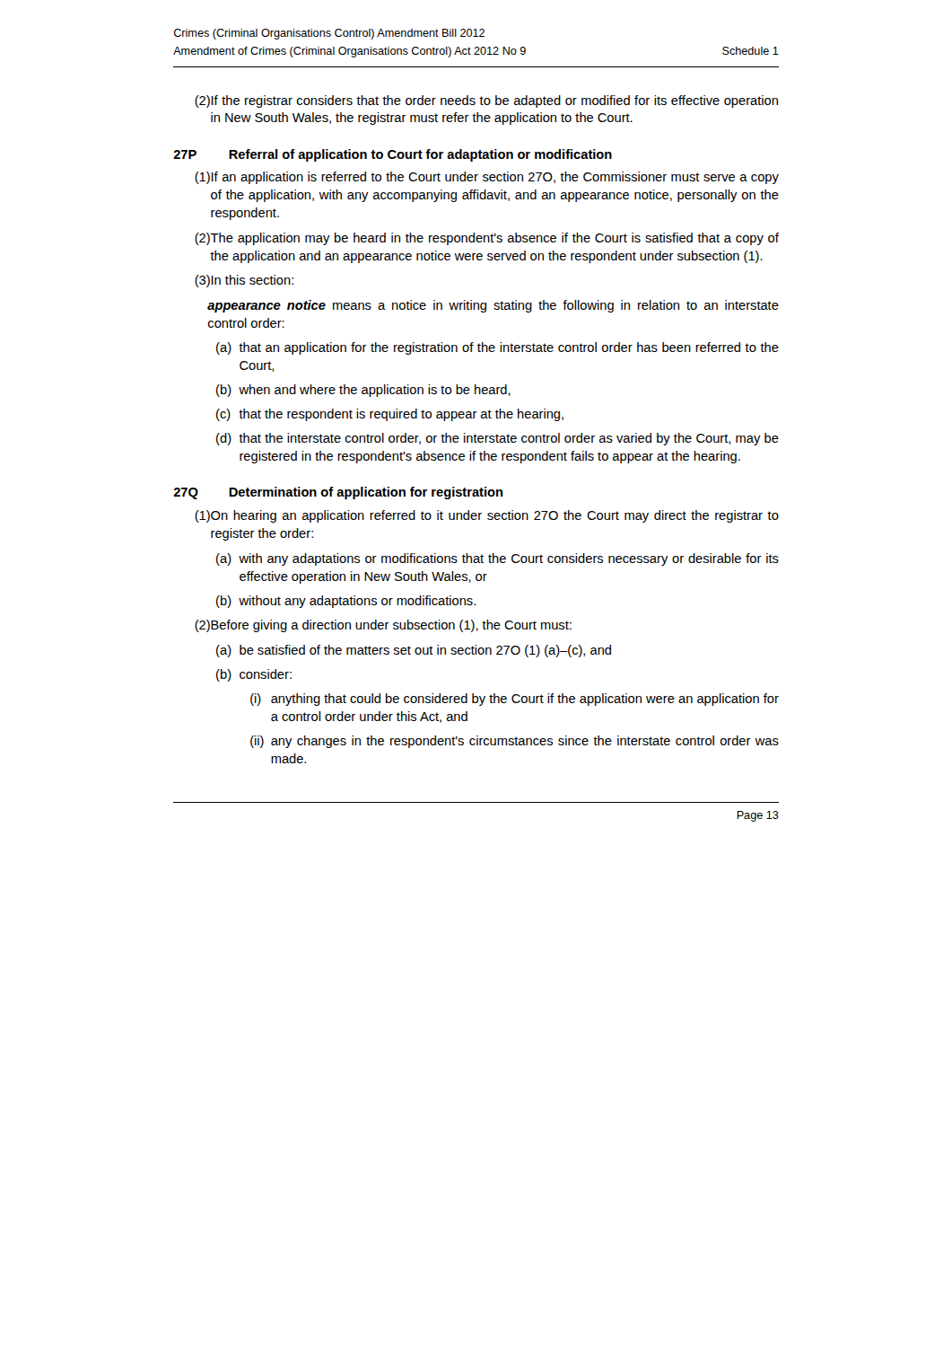Crimes (Criminal Organisations Control) Amendment Bill 2012
Amendment of Crimes (Criminal Organisations Control) Act 2012 No 9
Schedule 1
(2)
If the registrar considers that the order needs to be adapted or modified for its effective operation in New South Wales, the registrar must refer the application to the Court.
27P
Referral of application to Court for adaptation or modification
(1)
If an application is referred to the Court under section 27O, the Commissioner must serve a copy of the application, with any accompanying affidavit, and an appearance notice, personally on the respondent.
(2)
The application may be heard in the respondent's absence if the Court is satisfied that a copy of the application and an appearance notice were served on the respondent under subsection (1).
(3)
In this section:
appearance notice means a notice in writing stating the following in relation to an interstate control order:
(a)
that an application for the registration of the interstate control order has been referred to the Court,
(b)
when and where the application is to be heard,
(c)
that the respondent is required to appear at the hearing,
(d)
that the interstate control order, or the interstate control order as varied by the Court, may be registered in the respondent's absence if the respondent fails to appear at the hearing.
27Q
Determination of application for registration
(1)
On hearing an application referred to it under section 27O the Court may direct the registrar to register the order:
(a)
with any adaptations or modifications that the Court considers necessary or desirable for its effective operation in New South Wales, or
(b)
without any adaptations or modifications.
(2)
Before giving a direction under subsection (1), the Court must:
(a)
be satisfied of the matters set out in section 27O (1) (a)–(c), and
(b)
consider:
(i)
anything that could be considered by the Court if the application were an application for a control order under this Act, and
(ii)
any changes in the respondent's circumstances since the interstate control order was made.
Page 13